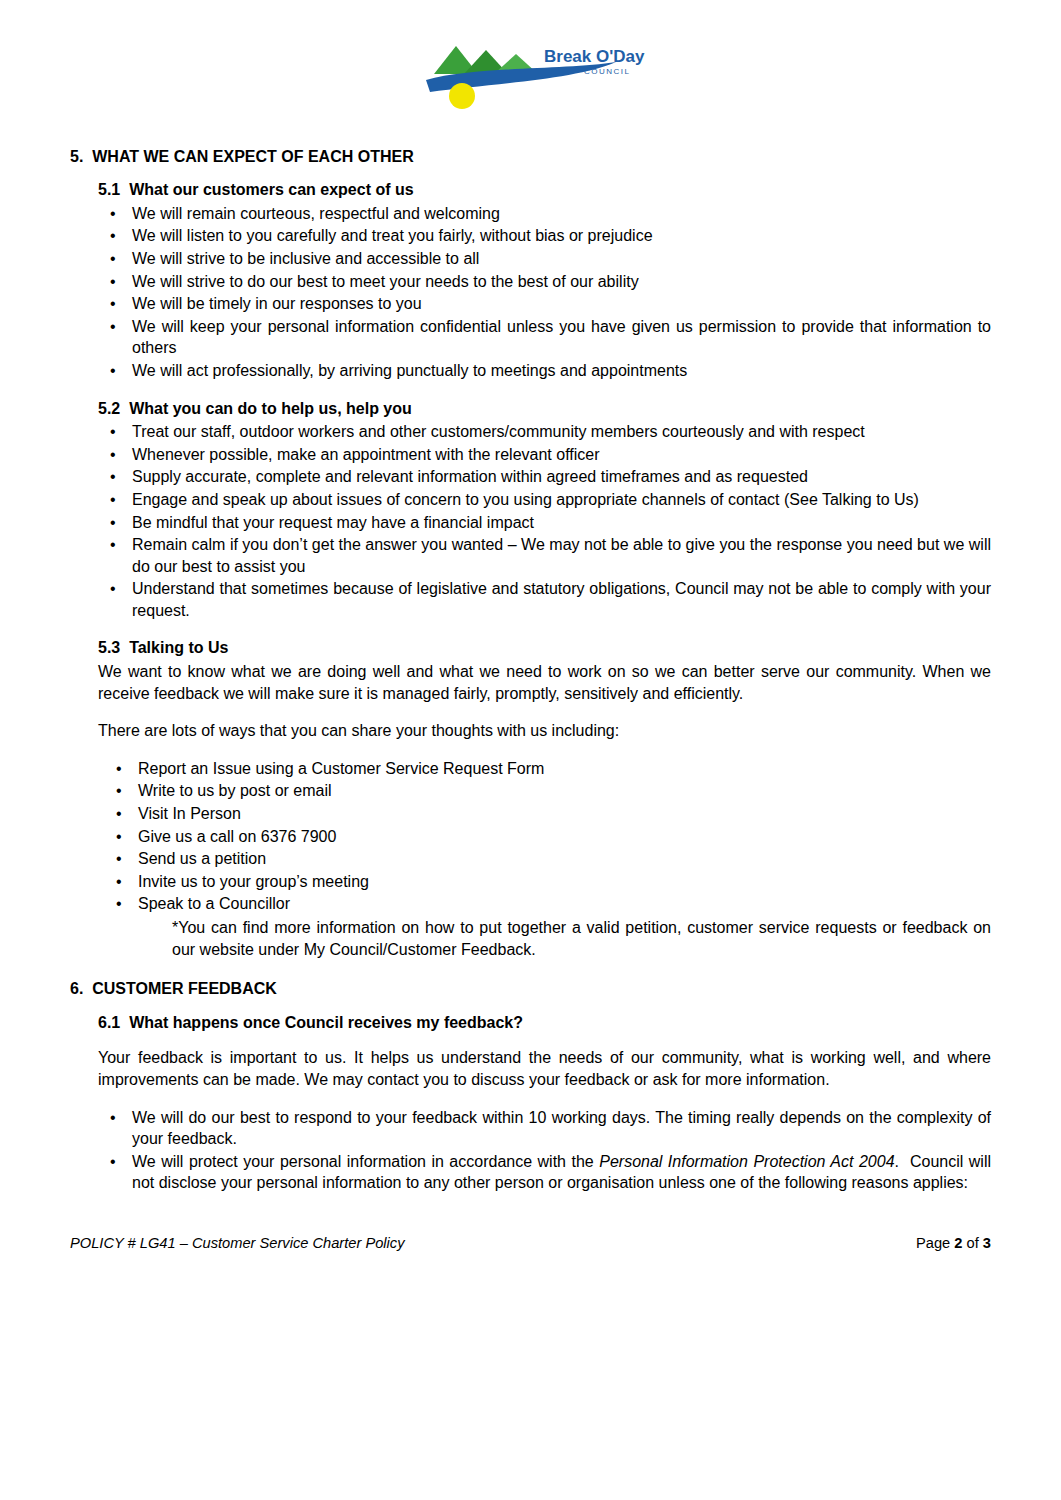Break O'Day COUNCIL
5. WHAT WE CAN EXPECT OF EACH OTHER
5.1 What our customers can expect of us
We will remain courteous, respectful and welcoming
We will listen to you carefully and treat you fairly, without bias or prejudice
We will strive to be inclusive and accessible to all
We will strive to do our best to meet your needs to the best of our ability
We will be timely in our responses to you
We will keep your personal information confidential unless you have given us permission to provide that information to others
We will act professionally, by arriving punctually to meetings and appointments
5.2 What you can do to help us, help you
Treat our staff, outdoor workers and other customers/community members courteously and with respect
Whenever possible, make an appointment with the relevant officer
Supply accurate, complete and relevant information within agreed timeframes and as requested
Engage and speak up about issues of concern to you using appropriate channels of contact (See Talking to Us)
Be mindful that your request may have a financial impact
Remain calm if you don’t get the answer you wanted – We may not be able to give you the response you need but we will do our best to assist you
Understand that sometimes because of legislative and statutory obligations, Council may not be able to comply with your request.
5.3 Talking to Us
We want to know what we are doing well and what we need to work on so we can better serve our community. When we receive feedback we will make sure it is managed fairly, promptly, sensitively and efficiently.
There are lots of ways that you can share your thoughts with us including:
Report an Issue using a Customer Service Request Form
Write to us by post or email
Visit In Person
Give us a call on 6376 7900
Send us a petition
Invite us to your group’s meeting
Speak to a Councillor
*You can find more information on how to put together a valid petition, customer service requests or feedback on our website under My Council/Customer Feedback.
6. CUSTOMER FEEDBACK
6.1 What happens once Council receives my feedback?
Your feedback is important to us. It helps us understand the needs of our community, what is working well, and where improvements can be made. We may contact you to discuss your feedback or ask for more information.
We will do our best to respond to your feedback within 10 working days. The timing really depends on the complexity of your feedback.
We will protect your personal information in accordance with the Personal Information Protection Act 2004. Council will not disclose your personal information to any other person or organisation unless one of the following reasons applies:
POLICY # LG41 – Customer Service Charter Policy
Page 2 of 3